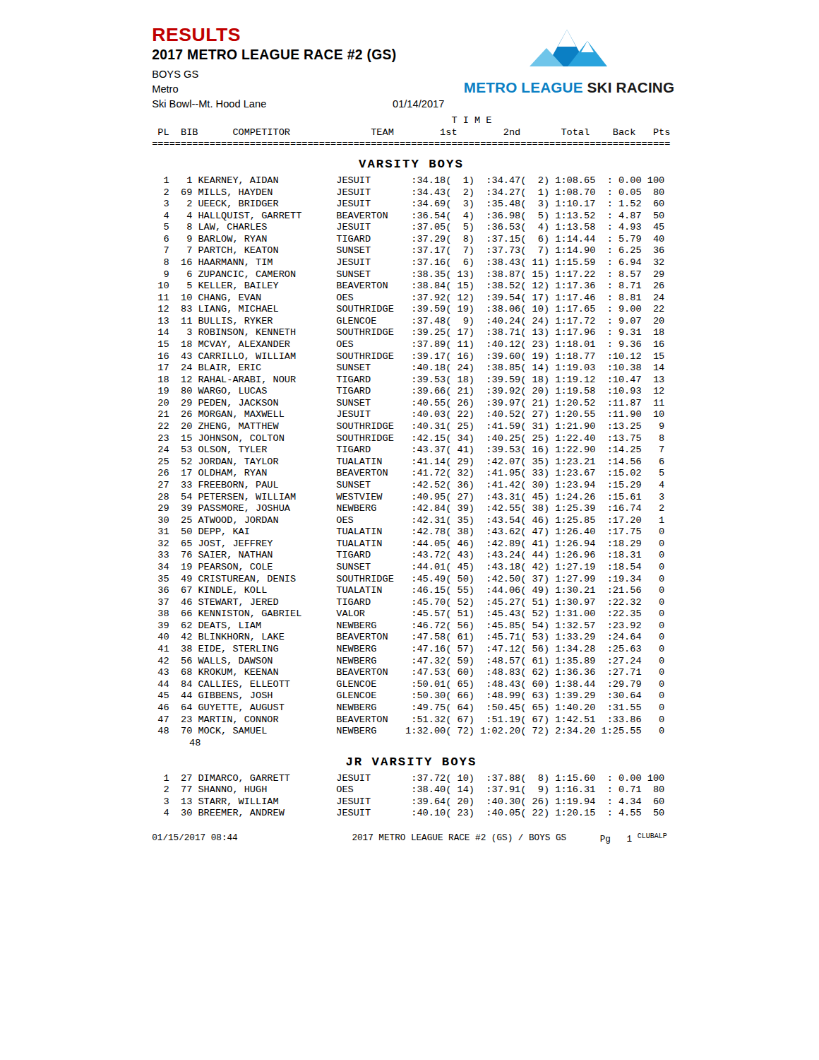METRO LEAGUE SKI RACING
RESULTS
2017 METRO LEAGUE RACE #2 (GS)
BOYS GS
Metro
Ski Bowl--Mt. Hood Lane01/14/2017
                                                    T I M E
 PL  BIB      COMPETITOR              TEAM        1st        2nd       Total    Back   Pts
==========================================================================================
VARSITY BOYS
  1   1 KEARNEY, AIDAN          JESUIT       :34.18(  1)  :34.47(  2) 1:08.65  : 0.00 100
  2  69 MILLS, HAYDEN           JESUIT       :34.43(  2)  :34.27(  1) 1:08.70  : 0.05  80
  3   2 UEECK, BRIDGER          JESUIT       :34.69(  3)  :35.48(  3) 1:10.17  : 1.52  60
  4   4 HALLQUIST, GARRETT      BEAVERTON    :36.54(  4)  :36.98(  5) 1:13.52  : 4.87  50
  5   8 LAW, CHARLES            JESUIT       :37.05(  5)  :36.53(  4) 1:13.58  : 4.93  45
  6   9 BARLOW, RYAN            TIGARD       :37.29(  8)  :37.15(  6) 1:14.44  : 5.79  40
  7   7 PARTCH, KEATON          SUNSET       :37.17(  7)  :37.73(  7) 1:14.90  : 6.25  36
  8  16 HAARMANN, TIM           JESUIT       :37.16(  6)  :38.43( 11) 1:15.59  : 6.94  32
  9   6 ZUPANCIC, CAMERON       SUNSET       :38.35( 13)  :38.87( 15) 1:17.22  : 8.57  29
 10   5 KELLER, BAILEY          BEAVERTON    :38.84( 15)  :38.52( 12) 1:17.36  : 8.71  26
 11  10 CHANG, EVAN             OES          :37.92( 12)  :39.54( 17) 1:17.46  : 8.81  24
 12  83 LIANG, MICHAEL          SOUTHRIDGE   :39.59( 19)  :38.06( 10) 1:17.65  : 9.00  22
 13  11 BULLIS, RYKER           GLENCOE      :37.48(  9)  :40.24( 24) 1:17.72  : 9.07  20
 14   3 ROBINSON, KENNETH       SOUTHRIDGE   :39.25( 17)  :38.71( 13) 1:17.96  : 9.31  18
 15  18 MCVAY, ALEXANDER        OES          :37.89( 11)  :40.12( 23) 1:18.01  : 9.36  16
 16  43 CARRILLO, WILLIAM       SOUTHRIDGE   :39.17( 16)  :39.60( 19) 1:18.77  :10.12  15
 17  24 BLAIR, ERIC             SUNSET       :40.18( 24)  :38.85( 14) 1:19.03  :10.38  14
 18  12 RAHAL-ARABI, NOUR       TIGARD       :39.53( 18)  :39.59( 18) 1:19.12  :10.47  13
 19  80 WARGO, LUCAS            TIGARD       :39.66( 21)  :39.92( 20) 1:19.58  :10.93  12
 20  29 PEDEN, JACKSON          SUNSET       :40.55( 26)  :39.97( 21) 1:20.52  :11.87  11
 21  26 MORGAN, MAXWELL         JESUIT       :40.03( 22)  :40.52( 27) 1:20.55  :11.90  10
 22  20 ZHENG, MATTHEW          SOUTHRIDGE   :40.31( 25)  :41.59( 31) 1:21.90  :13.25   9
 23  15 JOHNSON, COLTON         SOUTHRIDGE   :42.15( 34)  :40.25( 25) 1:22.40  :13.75   8
 24  53 OLSON, TYLER            TIGARD       :43.37( 41)  :39.53( 16) 1:22.90  :14.25   7
 25  52 JORDAN, TAYLOR          TUALATIN     :41.14( 29)  :42.07( 35) 1:23.21  :14.56   6
 26  17 OLDHAM, RYAN            BEAVERTON    :41.72( 32)  :41.95( 33) 1:23.67  :15.02   5
 27  33 FREEBORN, PAUL          SUNSET       :42.52( 36)  :41.42( 30) 1:23.94  :15.29   4
 28  54 PETERSEN, WILLIAM       WESTVIEW     :40.95( 27)  :43.31( 45) 1:24.26  :15.61   3
 29  39 PASSMORE, JOSHUA        NEWBERG      :42.84( 39)  :42.55( 38) 1:25.39  :16.74   2
 30  25 ATWOOD, JORDAN          OES          :42.31( 35)  :43.54( 46) 1:25.85  :17.20   1
 31  50 DEPP, KAI               TUALATIN     :42.78( 38)  :43.62( 47) 1:26.40  :17.75   0
 32  65 JOST, JEFFREY           TUALATIN     :44.05( 46)  :42.89( 41) 1:26.94  :18.29   0
 33  76 SAIER, NATHAN           TIGARD       :43.72( 43)  :43.24( 44) 1:26.96  :18.31   0
 34  19 PEARSON, COLE           SUNSET       :44.01( 45)  :43.18( 42) 1:27.19  :18.54   0
 35  49 CRISTUREAN, DENIS       SOUTHRIDGE   :45.49( 50)  :42.50( 37) 1:27.99  :19.34   0
 36  67 KINDLE, KOLL            TUALATIN     :46.15( 55)  :44.06( 49) 1:30.21  :21.56   0
 37  46 STEWART, JERED          TIGARD       :45.70( 52)  :45.27( 51) 1:30.97  :22.32   0
 38  66 KENNISTON, GABRIEL      VALOR        :45.57( 51)  :45.43( 52) 1:31.00  :22.35   0
 39  62 DEATS, LIAM             NEWBERG      :46.72( 56)  :45.85( 54) 1:32.57  :23.92   0
 40  42 BLINKHORN, LAKE         BEAVERTON    :47.58( 61)  :45.71( 53) 1:33.29  :24.64   0
 41  38 EIDE, STERLING          NEWBERG      :47.16( 57)  :47.12( 56) 1:34.28  :25.63   0
 42  56 WALLS, DAWSON           NEWBERG      :47.32( 59)  :48.57( 61) 1:35.89  :27.24   0
 43  68 KROKUM, KEENAN          BEAVERTON    :47.53( 60)  :48.83( 62) 1:36.36  :27.71   0
 44  84 CALLIES, ELLEOTT        GLENCOE      :50.01( 65)  :48.43( 60) 1:38.44  :29.79   0
 45  44 GIBBENS, JOSH           GLENCOE      :50.30( 66)  :48.99( 63) 1:39.29  :30.64   0
 46  64 GUYETTE, AUGUST         NEWBERG      :49.75( 64)  :50.45( 65) 1:40.20  :31.55   0
 47  23 MARTIN, CONNOR          BEAVERTON    :51.32( 67)  :51.19( 67) 1:42.51  :33.86   0
 48  70 MOCK, SAMUEL            NEWBERG     1:32.00( 72) 1:02.20( 72) 2:34.20 1:25.55   0
48
JR VARSITY BOYS
  1  27 DIMARCO, GARRETT        JESUIT       :37.72( 10)  :37.88(  8) 1:15.60  : 0.00 100
  2  77 SHANNO, HUGH            OES          :38.40( 14)  :37.91(  9) 1:16.31  : 0.71  80
  3  13 STARR, WILLIAM          JESUIT       :39.64( 20)  :40.30( 26) 1:19.94  : 4.34  60
  4  30 BREEMER, ANDREW         JESUIT       :40.10( 23)  :40.05( 22) 1:20.15  : 4.55  50
01/15/2017 08:44 2017 METRO LEAGUE RACE #2 (GS) / BOYS GS Pg 1 CLUBALP